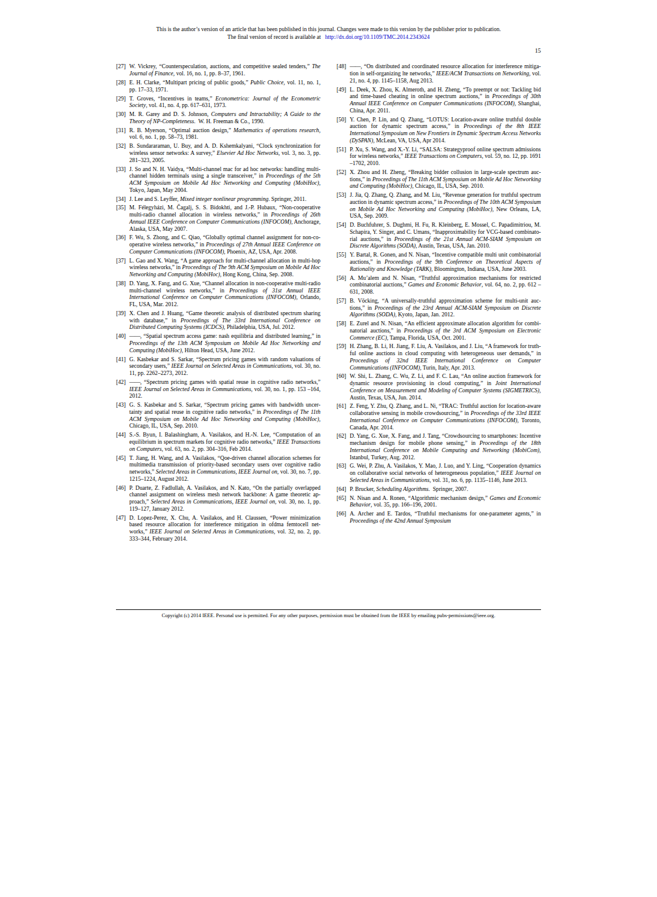This is the author’s version of an article that has been published in this journal. Changes were made to this version by the publisher prior to publication.
The final version of record is available at http://dx.doi.org/10.1109/TMC.2014.2343624
15
[27] W. Vickrey, “Counterspeculation, auctions, and competitive sealed tenders,” The Journal of Finance, vol. 16, no. 1, pp. 8–37, 1961.
[28] E. H. Clarke, “Multipart pricing of public goods,” Public Choice, vol. 11, no. 1, pp. 17–33, 1971.
[29] T. Groves, “Incentives in teams,” Econometrica: Journal of the Econometric Society, vol. 41, no. 4, pp. 617–631, 1973.
[30] M. R. Garey and D. S. Johnson, Computers and Intractability; A Guide to the Theory of NP-Completeness. W. H. Freeman & Co., 1990.
[31] R. B. Myerson, “Optimal auction design,” Mathematics of operations research, vol. 6, no. 1, pp. 58–73, 1981.
[32] B. Sundararaman, U. Buy, and A. D. Kshemkalyani, “Clock synchronization for wireless sensor networks: A survey,” Elsevier Ad Hoc Networks, vol. 3, no. 3, pp. 281–323, 2005.
[33] J. So and N. H. Vaidya, “Multi-channel mac for ad hoc networks: handling multi-channel hidden terminals using a single transceiver,” in Proceedings of the 5th ACM Symposium on Mobile Ad Hoc Networking and Computing (MobiHoc), Tokyo, Japan, May 2004.
[34] J. Lee and S. Leyffer, Mixed integer nonlinear programming. Springer, 2011.
[35] M. Félegyházi, M. Čagalj, S. S. Bidokhti, and J.-P. Hubaux, “Non-cooperative multi-radio channel allocation in wireless networks,” in Proceedings of 26th Annual IEEE Conference on Computer Communications (INFOCOM), Anchorage, Alaska, USA, May 2007.
[36] F. Wu, S. Zhong, and C. Qiao, “Globally optimal channel assignment for non-cooperative wireless networks,” in Proceedings of 27th Annual IEEE Conference on Computer Communications (INFOCOM), Phoenix, AZ, USA, Apr. 2008.
[37] L. Gao and X. Wang, “A game approach for multi-channel allocation in multi-hop wireless networks,” in Proceedings of The 9th ACM Symposium on Mobile Ad Hoc Networking and Computing (MobiHoc), Hong Kong, China, Sep. 2008.
[38] D. Yang, X. Fang, and G. Xue, “Channel allocation in non-cooperative multi-radio multi-channel wireless networks,” in Proceedings of 31st Annual IEEE International Conference on Computer Communications (INFOCOM), Orlando, FL, USA, Mar. 2012.
[39] X. Chen and J. Huang, “Game theoretic analysis of distributed spectrum sharing with database,” in Proceedings of The 33rd International Conference on Distributed Computing Systems (ICDCS), Philadelphia, USA, Jul. 2012.
[40]——, “Spatial spectrum access game: nash equilibria and distributed learning,” in Proceedings of the 13th ACM Symposium on Mobile Ad Hoc Networking and Computing (MobiHoc), Hilton Head, USA, June 2012.
[41] G. Kasbekar and S. Sarkar, “Spectrum pricing games with random valuations of secondary users,” IEEE Journal on Selected Areas in Communications, vol. 30, no. 11, pp. 2262–2273, 2012.
[42]——, “Spectrum pricing games with spatial reuse in cognitive radio networks,” IEEE Journal on Selected Areas in Communications, vol. 30, no. 1, pp. 153 –164, 2012.
[43] G. S. Kasbekar and S. Sarkar, “Spectrum pricing games with bandwidth uncertainty and spatial reuse in cognitive radio networks,” in Proceedings of The 11th ACM Symposium on Mobile Ad Hoc Networking and Computing (MobiHoc), Chicago, IL, USA, Sep. 2010.
[44] S.-S. Byun, I. Balashingham, A. Vasilakos, and H.-N. Lee, “Computation of an equilibrium in spectrum markets for cognitive radio networks,” IEEE Transactions on Computers, vol. 63, no. 2, pp. 304–316, Feb 2014.
[45] T. Jiang, H. Wang, and A. Vasilakos, “Qoe-driven channel allocation schemes for multimedia transmission of priority-based secondary users over cognitive radio networks,” Selected Areas in Communications, IEEE Journal on, vol. 30, no. 7, pp. 1215–1224, August 2012.
[46] P. Duarte, Z. Fadlullah, A. Vasilakos, and N. Kato, “On the partially overlapped channel assignment on wireless mesh network backbone: A game theoretic approach,” Selected Areas in Communications, IEEE Journal on, vol. 30, no. 1, pp. 119–127, January 2012.
[47] D. Lopez-Perez, X. Chu, A. Vasilakos, and H. Claussen, “Power minimization based resource allocation for interference mitigation in ofdma femtocell networks,” IEEE Journal on Selected Areas in Communications, vol. 32, no. 2, pp. 333–344, February 2014.
[48]——, “On distributed and coordinated resource allocation for interference mitigation in self-organizing lte networks,” IEEE/ACM Transactions on Networking, vol. 21, no. 4, pp. 1145–1158, Aug 2013.
[49] L. Deek, X. Zhou, K. Almeroth, and H. Zheng, “To preempt or not: Tackling bid and time-based cheating in online spectrum auctions,” in Proceedings of 30th Annual IEEE Conference on Computer Communications (INFOCOM), Shanghai, China, Apr. 2011.
[50] Y. Chen, P. Lin, and Q. Zhang, “LOTUS: Location-aware online truthful double auction for dynamic spectrum access,” in Proceedings of the 8th IEEE International Symposium on New Frontiers in Dynamic Spectrum Access Networks (DySPAN), McLean, VA, USA, Apr 2014.
[51] P. Xu, S. Wang, and X.-Y. Li, “SALSA: Strategyproof online spectrum admissions for wireless networks,” IEEE Transactions on Computers, vol. 59, no. 12, pp. 1691 –1702, 2010.
[52] X. Zhou and H. Zheng, “Breaking bidder collusion in large-scale spectrum auctions,” in Proceedings of The 11th ACM Symposium on Mobile Ad Hoc Networking and Computing (MobiHoc), Chicago, IL, USA, Sep. 2010.
[53] J. Jia, Q. Zhang, Q. Zhang, and M. Liu, “Revenue generation for truthful spectrum auction in dynamic spectrum access,” in Proceedings of The 10th ACM Symposium on Mobile Ad Hoc Networking and Computing (MobiHoc), New Orleans, LA, USA, Sep. 2009.
[54] D. Buchfuhrer, S. Dughmi, H. Fu, R. Kleinberg, E. Mossel, C. Papadimitriou, M. Schapira, Y. Singer, and C. Umans, “Inapproximability for VCG-based combinatorial auctions,” in Proceedings of the 21st Annual ACM-SIAM Symposium on Discrete Algorithms (SODA), Austin, Texas, USA, Jan. 2010.
[55] Y. Bartal, R. Gonen, and N. Nisan, “Incentive compatible multi unit combinatorial auctions,” in Proceedings of the 9th Conference on Theoretical Aspects of Rationality and Knowledge (TARK), Bloomington, Indiana, USA, June 2003.
[56] A. Mu’alem and N. Nisan, “Truthful approximation mechanisms for restricted combinatorial auctions,” Games and Economic Behavior, vol. 64, no. 2, pp. 612 – 631, 2008.
[57] B. Vöcking, “A universally-truthful approximation scheme for multi-unit auctions,” in Proceedings of the 23rd Annual ACM-SIAM Symposium on Discrete Algorithms (SODA), Kyoto, Japan, Jan. 2012.
[58] E. Zurel and N. Nisan, “An efficient approximate allocation algorithm for combinatorial auctions,” in Proceedings of the 3rd ACM Symposium on Electronic Commerce (EC), Tampa, Florida, USA, Oct. 2001.
[59] H. Zhang, B. Li, H. Jiang, F. Liu, A. Vasilakos, and J. Liu, “A framework for truthful online auctions in cloud computing with heterogeneous user demands,” in Proceedings of 32nd IEEE International Conference on Computer Communications (INFOCOM), Turin, Italy, Apr. 2013.
[60] W. Shi, L. Zhang, C. Wu, Z. Li, and F. C. Lau, “An online auction framework for dynamic resource provisioning in cloud computing,” in Joint International Conference on Measurement and Modeling of Computer Systems (SIGMETRICS), Austin, Texas, USA, Jun. 2014.
[61] Z. Feng, Y. Zhu, Q. Zhang, and L. Ni, “TRAC: Truthful auction for location-aware collaborative sensing in mobile crowdsourcing,” in Proceedings of the 33rd IEEE International Conference on Computer Communications (INFOCOM), Toronto, Canada, Apr. 2014.
[62] D. Yang, G. Xue, X. Fang, and J. Tang, “Crowdsourcing to smartphones: Incentive mechanism design for mobile phone sensing,” in Proceedings of the 18th International Conference on Mobile Computing and Networking (MobiCom), Istanbul, Turkey, Aug. 2012.
[63] G. Wei, P. Zhu, A. Vasilakos, Y. Mao, J. Luo, and Y. Ling, “Cooperation dynamics on collaborative social networks of heterogeneous population,” IEEE Journal on Selected Areas in Communications, vol. 31, no. 6, pp. 1135–1146, June 2013.
[64] P. Brucker, Scheduling Algorithms. Springer, 2007.
[65] N. Nisan and A. Ronen, “Algorithmic mechanism design,” Games and Economic Behavior, vol. 35, pp. 166–196, 2001.
[66] A. Archer and E. Tardos, “Truthful mechanisms for one-parameter agents,” in Proceedings of the 42nd Annual Symposium
Copyright (c) 2014 IEEE. Personal use is permitted. For any other purposes, permission must be obtained from the IEEE by emailing pubs-permissions@ieee.org.